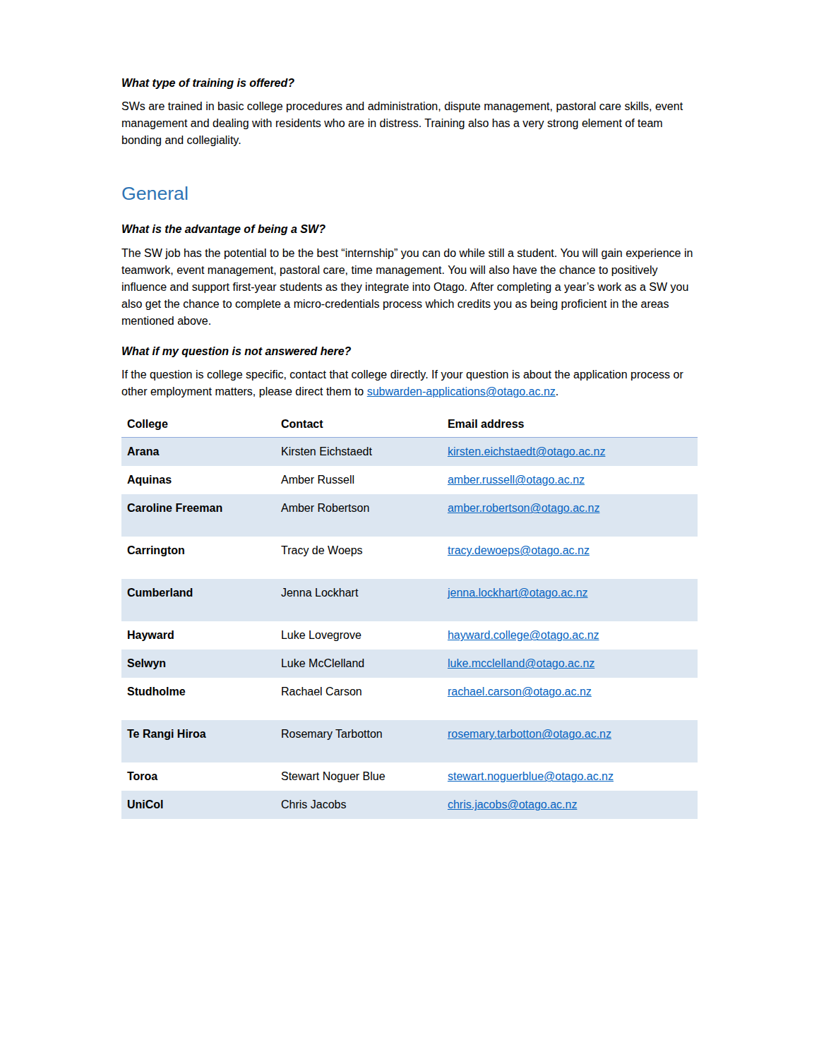What type of training is offered?
SWs are trained in basic college procedures and administration, dispute management, pastoral care skills, event management and dealing with residents who are in distress. Training also has a very strong element of team bonding and collegiality.
General
What is the advantage of being a SW?
The SW job has the potential to be the best “internship” you can do while still a student. You will gain experience in teamwork, event management, pastoral care, time management. You will also have the chance to positively influence and support first-year students as they integrate into Otago. After completing a year’s work as a SW you also get the chance to complete a micro-credentials process which credits you as being proficient in the areas mentioned above.
What if my question is not answered here?
If the question is college specific, contact that college directly. If your question is about the application process or other employment matters, please direct them to subwarden-applications@otago.ac.nz.
| College | Contact | Email address |
| --- | --- | --- |
| Arana | Kirsten Eichstaedt | kirsten.eichstaedt@otago.ac.nz |
| Aquinas | Amber Russell | amber.russell@otago.ac.nz |
| Caroline Freeman | Amber Robertson | amber.robertson@otago.ac.nz |
| Carrington | Tracy de Woeps | tracy.dewoeps@otago.ac.nz |
| Cumberland | Jenna Lockhart | jenna.lockhart@otago.ac.nz |
| Hayward | Luke Lovegrove | hayward.college@otago.ac.nz |
| Selwyn | Luke McClelland | luke.mcclelland@otago.ac.nz |
| Studholme | Rachael Carson | rachael.carson@otago.ac.nz |
| Te Rangi Hiroa | Rosemary Tarbotton | rosemary.tarbotton@otago.ac.nz |
| Toroa | Stewart Noguer Blue | stewart.noguerblue@otago.ac.nz |
| UniCol | Chris Jacobs | chris.jacobs@otago.ac.nz |